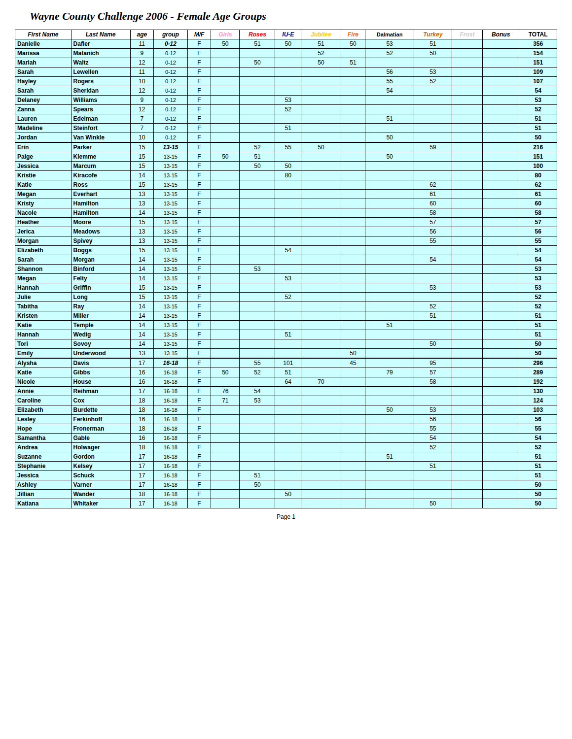Wayne County Challenge 2006 - Female Age Groups
| First Name | Last Name | age | group | M/F | Girls | Roses | IU-E | Jubilee | Fire | Dalmatian | Turkey | Frost | Bonus | TOTAL |
| --- | --- | --- | --- | --- | --- | --- | --- | --- | --- | --- | --- | --- | --- | --- |
| Danielle | Dafler | 11 | 0-12 | F | 50 | 51 | 50 | 51 | 50 | 53 | 51 | | | 356 |
| Marissa | Matanich | 9 | 0-12 | F | | | | 52 | | 52 | 50 | | | 154 |
| Mariah | Waltz | 12 | 0-12 | F | | 50 | | 50 | 51 | | | | | 151 |
| Sarah | Lewellen | 11 | 0-12 | F | | | | | | 56 | 53 | | | 109 |
| Hayley | Rogers | 10 | 0-12 | F | | | | | | 55 | 52 | | | 107 |
| Sarah | Sheridan | 12 | 0-12 | F | | | | | | 54 | | | | 54 |
| Delaney | Williams | 9 | 0-12 | F | | | 53 | | | | | | | 53 |
| Zanna | Spears | 12 | 0-12 | F | | | 52 | | | | | | | 52 |
| Lauren | Edelman | 7 | 0-12 | F | | | | | | 51 | | | | 51 |
| Madeline | Steinfort | 7 | 0-12 | F | | | 51 | | | | | | | 51 |
| Jordan | Van Winkle | 10 | 0-12 | F | | | | | | 50 | | | | 50 |
| Erin | Parker | 15 | 13-15 | F | | 52 | 55 | 50 | | | 59 | | | 216 |
| Paige | Klemme | 15 | 13-15 | F | 50 | 51 | | | | 50 | | | | 151 |
| Jessica | Marcum | 15 | 13-15 | F | | 50 | 50 | | | | | | | 100 |
| Kristie | Kiracofe | 14 | 13-15 | F | | | 80 | | | | | | | 80 |
| Katie | Ross | 15 | 13-15 | F | | | | | | | 62 | | | 62 |
| Megan | Everhart | 13 | 13-15 | F | | | | | | | 61 | | | 61 |
| Kristy | Hamilton | 13 | 13-15 | F | | | | | | | 60 | | | 60 |
| Nacole | Hamilton | 14 | 13-15 | F | | | | | | | 58 | | | 58 |
| Heather | Moore | 15 | 13-15 | F | | | | | | | 57 | | | 57 |
| Jerica | Meadows | 13 | 13-15 | F | | | | | | | 56 | | | 56 |
| Morgan | Spivey | 13 | 13-15 | F | | | | | | | 55 | | | 55 |
| Elizabeth | Boggs | 15 | 13-15 | F | | | 54 | | | | | | | 54 |
| Sarah | Morgan | 14 | 13-15 | F | | | | | | | 54 | | | 54 |
| Shannon | Binford | 14 | 13-15 | F | | 53 | | | | | | | | 53 |
| Megan | Felty | 14 | 13-15 | F | | | 53 | | | | | | | 53 |
| Hannah | Griffin | 15 | 13-15 | F | | | | | | | 53 | | | 53 |
| Julie | Long | 15 | 13-15 | F | | | 52 | | | | | | | 52 |
| Tabitha | Ray | 14 | 13-15 | F | | | | | | | 52 | | | 52 |
| Kristen | Miller | 14 | 13-15 | F | | | | | | | 51 | | | 51 |
| Katie | Temple | 14 | 13-15 | F | | | | | | 51 | | | | 51 |
| Hannah | Wedig | 14 | 13-15 | F | | | 51 | | | | | | | 51 |
| Tori | Sovoy | 14 | 13-15 | F | | | | | | | 50 | | | 50 |
| Emily | Underwood | 13 | 13-15 | F | | | | | 50 | | | | | 50 |
| Alysha | Davis | 17 | 16-18 | F | | 55 | 101 | | 45 | | 95 | | | 296 |
| Katie | Gibbs | 16 | 16-18 | F | 50 | 52 | 51 | | | 79 | 57 | | | 289 |
| Nicole | House | 16 | 16-18 | F | | | 64 | 70 | | | 58 | | | 192 |
| Annie | Reihman | 17 | 16-18 | F | 76 | 54 | | | | | | | | 130 |
| Caroline | Cox | 18 | 16-18 | F | 71 | 53 | | | | | | | | 124 |
| Elizabeth | Burdette | 18 | 16-18 | F | | | | | | 50 | 53 | | | 103 |
| Lesley | Ferkinhoff | 16 | 16-18 | F | | | | | | | 56 | | | 56 |
| Hope | Fronerman | 18 | 16-18 | F | | | | | | | 55 | | | 55 |
| Samantha | Gable | 16 | 16-18 | F | | | | | | | 54 | | | 54 |
| Andrea | Holwager | 18 | 16-18 | F | | | | | | | 52 | | | 52 |
| Suzanne | Gordon | 17 | 16-18 | F | | | | | | 51 | | | | 51 |
| Stephanie | Kelsey | 17 | 16-18 | F | | | | | | | 51 | | | 51 |
| Jessica | Schuck | 17 | 16-18 | F | | 51 | | | | | | | | 51 |
| Ashley | Varner | 17 | 16-18 | F | | 50 | | | | | | | | 50 |
| Jillian | Wander | 18 | 16-18 | F | | | 50 | | | | | | | 50 |
| Katiana | Whitaker | 17 | 16-18 | F | | | | | | | 50 | | | 50 |
Page 1